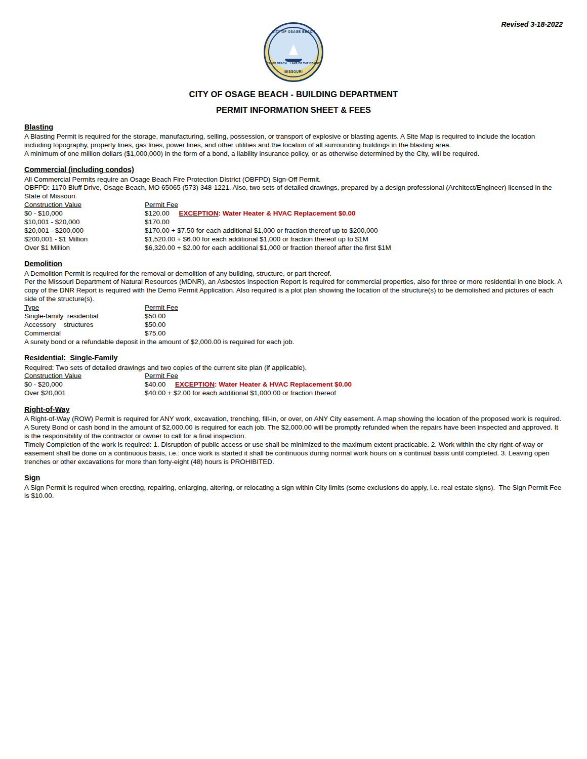Revised 3-18-2022
CITY OF OSAGE BEACH
OSAGE BEACH LAKE OF THE OZARKS
MISSOURI
CITY OF OSAGE BEACH - BUILDING DEPARTMENT
PERMIT INFORMATION SHEET & FEES
Blasting
A Blasting Permit is required for the storage, manufacturing, selling, possession, or transport of explosive or blasting agents. A Site Map is required to include the location including topography, property lines, gas lines, power lines, and other utilities and the location of all surrounding buildings in the blasting area.
A minimum of one million dollars ($1,000,000) in the form of a bond, a liability insurance policy, or as otherwise determined by the City, will be required.
Commercial (including condos)
All Commercial Permits require an Osage Beach Fire Protection District (OBFPD) Sign-Off Permit.
OBFPD: 1170 Bluff Drive, Osage Beach, MO 65065 (573) 348-1221. Also, two sets of detailed drawings, prepared by a design professional (Architect/Engineer) licensed in the State of Missouri.
| Construction Value | Permit Fee |
| $0 - $10,000 | $120.00 EXCEPTION : Water Heater & HVAC Replacement $0.00 |
| $10,001 - $20,000 | $170.00 |
| $20,001 - $200,000 | $170.00 + $7.50 for each additional $1,000 or fraction thereof up to $200,000 |
| $200,001 - $1 Million | $1,520.00 + $6.00 for each additional $1,000 or fraction thereof up to $1M |
| Over $1 Million | $6,320.00 + $2.00 for each additional $1,000 or fraction thereof after the first $1M |
Demolition
A Demolition Permit is required for the removal or demolition of any building, structure, or part thereof.
Per the Missouri Department of Natural Resources (MDNR), an Asbestos Inspection Report is required for commercial properties, also for three or more residential in one block. A copy of the DNR Report is required with the Demo Permit Application. Also required is a plot plan showing the location of the structure(s) to be demolished and pictures of each side of the structure(s).
| Type | Permit Fee |
| Single-family residential | $50.00 |
| Accessory structures | $50.00 |
| Commercial | $75.00 |
A surety bond or a refundable deposit in the amount of $2,000.00 is required for each job.
Residential: Single-Family
Required: Two sets of detailed drawings and two copies of the current site plan (if applicable).
| Construction Value | Permit Fee |
| $0 - $20,000 | $40.00 EXCEPTION : Water Heater & HVAC Replacement $0.00 |
| Over $20,001 | $40.00 + $2.00 for each additional $1,000.00 or fraction thereof |
Right-of-Way
A Right-of-Way (ROW) Permit is required for ANY work, excavation, trenching, fill-in, or over, on ANY City easement. A map showing the location of the proposed work is required.
A Surety Bond or cash bond in the amount of $2,000.00 is required for each job. The $2,000.00 will be promptly refunded when the repairs have been inspected and approved. It is the responsibility of the contractor or owner to call for a final inspection.
Timely Completion of the work is required: 1. Disruption of public access or use shall be minimized to the maximum extent practicable. 2. Work within the city right-of-way or easement shall be done on a continuous basis, i.e.: once work is started it shall be continuous during normal work hours on a continual basis until completed. 3. Leaving open trenches or other excavations for more than forty-eight (48) hours is PROHIBITED.
Sign
A Sign Permit is required when erecting, repairing, enlarging, altering, or relocating a sign within City limits (some exclusions do apply, i.e. real estate signs). The Sign Permit Fee is $10.00.